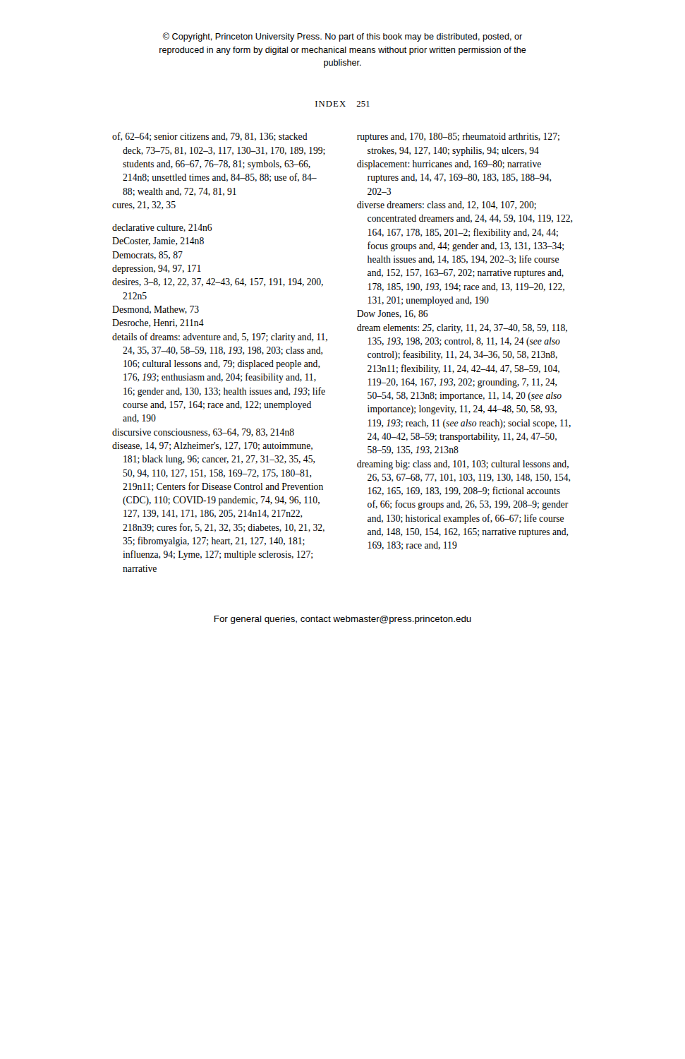© Copyright, Princeton University Press. No part of this book may be distributed, posted, or reproduced in any form by digital or mechanical means without prior written permission of the publisher.
INDEX251
of, 62–64; senior citizens and, 79, 81, 136; stacked deck, 73–75, 81, 102–3, 117, 130–31, 170, 189, 199; students and, 66–67, 76–78, 81; symbols, 63–66, 214n8; unsettled times and, 84–85, 88; use of, 84–88; wealth and, 72, 74, 81, 91
cures, 21, 32, 35
declarative culture, 214n6
DeCoster, Jamie, 214n8
Democrats, 85, 87
depression, 94, 97, 171
desires, 3–8, 12, 22, 37, 42–43, 64, 157, 191, 194, 200, 212n5
Desmond, Mathew, 73
Desroche, Henri, 211n4
details of dreams: adventure and, 5, 197; clarity and, 11, 24, 35, 37–40, 58–59, 118, 193, 198, 203; class and, 106; cultural lessons and, 79; displaced people and, 176, 193; enthusiasm and, 204; feasibility and, 11, 16; gender and, 130, 133; health issues and, 193; life course and, 157, 164; race and, 122; unemployed and, 190
discursive consciousness, 63–64, 79, 83, 214n8
disease, 14, 97; Alzheimer's, 127, 170; autoimmune, 181; black lung, 96; cancer, 21, 27, 31–32, 35, 45, 50, 94, 110, 127, 151, 158, 169–72, 175, 180–81, 219n11; Centers for Disease Control and Prevention (CDC), 110; COVID-19 pandemic, 74, 94, 96, 110, 127, 139, 141, 171, 186, 205, 214n14, 217n22, 218n39; cures for, 5, 21, 32, 35; diabetes, 10, 21, 32, 35; fibromyalgia, 127; heart, 21, 127, 140, 181; influenza, 94; Lyme, 127; multiple sclerosis, 127; narrative
ruptures and, 170, 180–85; rheumatoid arthritis, 127; strokes, 94, 127, 140; syphilis, 94; ulcers, 94
displacement: hurricanes and, 169–80; narrative ruptures and, 14, 47, 169–80, 183, 185, 188–94, 202–3
diverse dreamers: class and, 12, 104, 107, 200; concentrated dreamers and, 24, 44, 59, 104, 119, 122, 164, 167, 178, 185, 201–2; flexibility and, 24, 44; focus groups and, 44; gender and, 13, 131, 133–34; health issues and, 14, 185, 194, 202–3; life course and, 152, 157, 163–67, 202; narrative ruptures and, 178, 185, 190, 193, 194; race and, 13, 119–20, 122, 131, 201; unemployed and, 190
Dow Jones, 16, 86
dream elements: 25, clarity, 11, 24, 37–40, 58, 59, 118, 135, 193, 198, 203; control, 8, 11, 14, 24 (see also control); feasibility, 11, 24, 34–36, 50, 58, 213n8, 213n11; flexibility, 11, 24, 42–44, 47, 58–59, 104, 119–20, 164, 167, 193, 202; grounding, 7, 11, 24, 50–54, 58, 213n8; importance, 11, 14, 20 (see also importance); longevity, 11, 24, 44–48, 50, 58, 93, 119, 193; reach, 11 (see also reach); social scope, 11, 24, 40–42, 58–59; transportability, 11, 24, 47–50, 58–59, 135, 193, 213n8
dreaming big: class and, 101, 103; cultural lessons and, 26, 53, 67–68, 77, 101, 103, 119, 130, 148, 150, 154, 162, 165, 169, 183, 199, 208–9; fictional accounts of, 66; focus groups and, 26, 53, 199, 208–9; gender and, 130; historical examples of, 66–67; life course and, 148, 150, 154, 162, 165; narrative ruptures and, 169, 183; race and, 119
For general queries, contact webmaster@press.princeton.edu